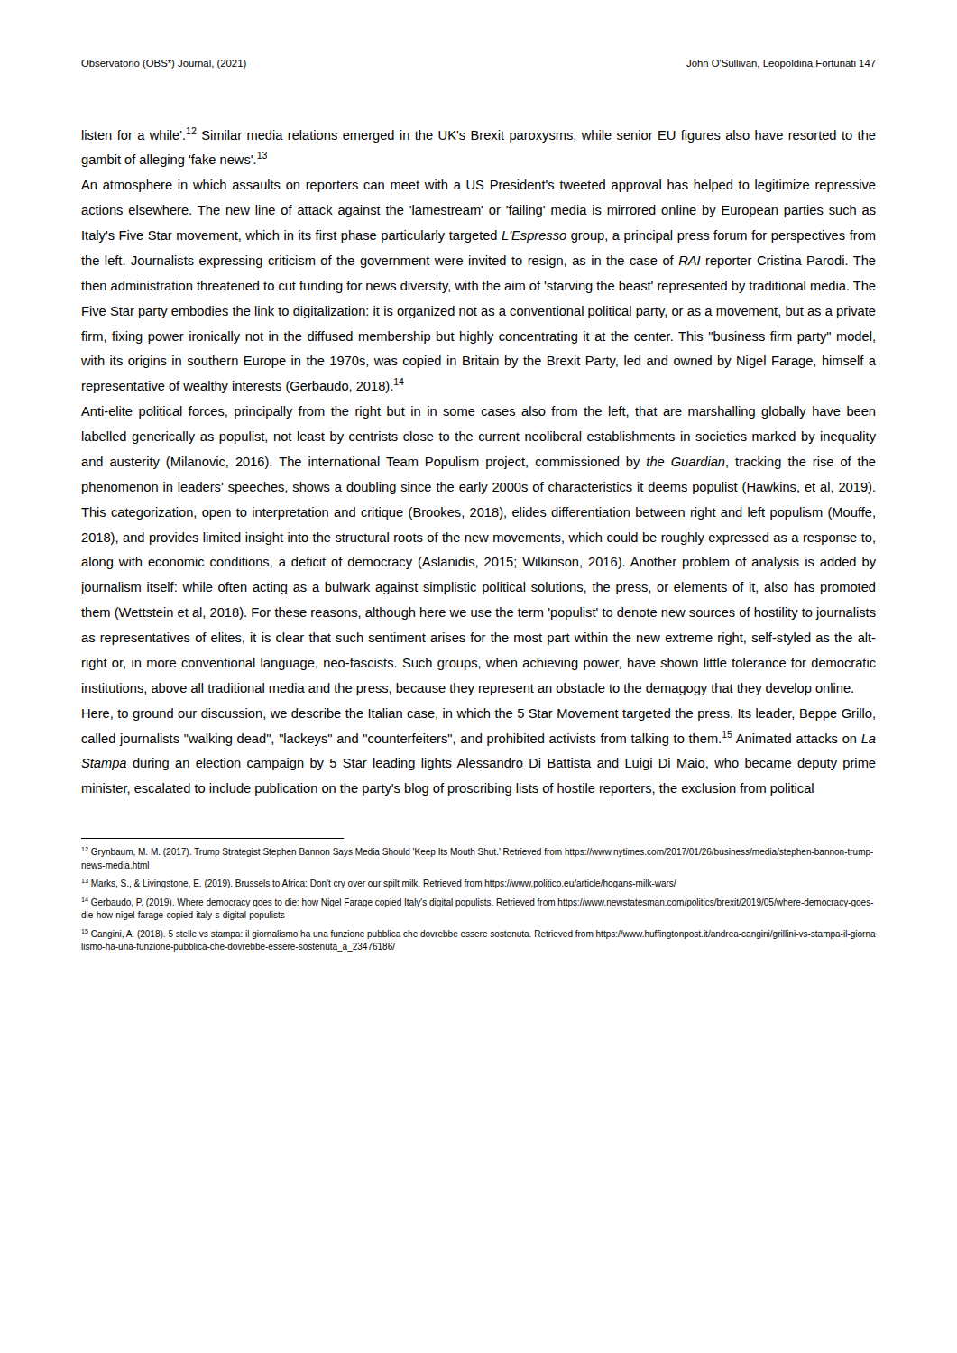Observatorio (OBS*) Journal, (2021) John O'Sullivan, Leopoldina Fortunati 147
listen for a while'.12 Similar media relations emerged in the UK's Brexit paroxysms, while senior EU figures also have resorted to the gambit of alleging 'fake news'.13
An atmosphere in which assaults on reporters can meet with a US President's tweeted approval has helped to legitimize repressive actions elsewhere. The new line of attack against the 'lamestream' or 'failing' media is mirrored online by European parties such as Italy's Five Star movement, which in its first phase particularly targeted L'Espresso group, a principal press forum for perspectives from the left. Journalists expressing criticism of the government were invited to resign, as in the case of RAI reporter Cristina Parodi. The then administration threatened to cut funding for news diversity, with the aim of 'starving the beast' represented by traditional media. The Five Star party embodies the link to digitalization: it is organized not as a conventional political party, or as a movement, but as a private firm, fixing power ironically not in the diffused membership but highly concentrating it at the center. This "business firm party" model, with its origins in southern Europe in the 1970s, was copied in Britain by the Brexit Party, led and owned by Nigel Farage, himself a representative of wealthy interests (Gerbaudo, 2018).14
Anti-elite political forces, principally from the right but in in some cases also from the left, that are marshalling globally have been labelled generically as populist, not least by centrists close to the current neoliberal establishments in societies marked by inequality and austerity (Milanovic, 2016). The international Team Populism project, commissioned by the Guardian, tracking the rise of the phenomenon in leaders' speeches, shows a doubling since the early 2000s of characteristics it deems populist (Hawkins, et al, 2019). This categorization, open to interpretation and critique (Brookes, 2018), elides differentiation between right and left populism (Mouffe, 2018), and provides limited insight into the structural roots of the new movements, which could be roughly expressed as a response to, along with economic conditions, a deficit of democracy (Aslanidis, 2015; Wilkinson, 2016). Another problem of analysis is added by journalism itself: while often acting as a bulwark against simplistic political solutions, the press, or elements of it, also has promoted them (Wettstein et al, 2018). For these reasons, although here we use the term 'populist' to denote new sources of hostility to journalists as representatives of elites, it is clear that such sentiment arises for the most part within the new extreme right, self-styled as the alt-right or, in more conventional language, neo-fascists. Such groups, when achieving power, have shown little tolerance for democratic institutions, above all traditional media and the press, because they represent an obstacle to the demagogy that they develop online.
Here, to ground our discussion, we describe the Italian case, in which the 5 Star Movement targeted the press. Its leader, Beppe Grillo, called journalists "walking dead", "lackeys" and "counterfeiters", and prohibited activists from talking to them.15 Animated attacks on La Stampa during an election campaign by 5 Star leading lights Alessandro Di Battista and Luigi Di Maio, who became deputy prime minister, escalated to include publication on the party's blog of proscribing lists of hostile reporters, the exclusion from political
12 Grynbaum, M. M. (2017). Trump Strategist Stephen Bannon Says Media Should 'Keep Its Mouth Shut.' Retrieved from https://www.nytimes.com/2017/01/26/business/media/stephen-bannon-trump-news-media.html
13 Marks, S., & Livingstone, E. (2019). Brussels to Africa: Don't cry over our spilt milk. Retrieved from https://www.politico.eu/article/hogans-milk-wars/
14 Gerbaudo, P. (2019). Where democracy goes to die: how Nigel Farage copied Italy's digital populists. Retrieved from https://www.newstatesman.com/politics/brexit/2019/05/where-democracy-goes-die-how-nigel-farage-copied-italy-s-digital-populists
15 Cangini, A. (2018). 5 stelle vs stampa: il giornalismo ha una funzione pubblica che dovrebbe essere sostenuta. Retrieved from https://www.huffingtonpost.it/andrea-cangini/grillini-vs-stampa-il-giornalismo-ha-una-funzione-pubblica-che-dovrebbe-essere-sostenuta_a_23476186/